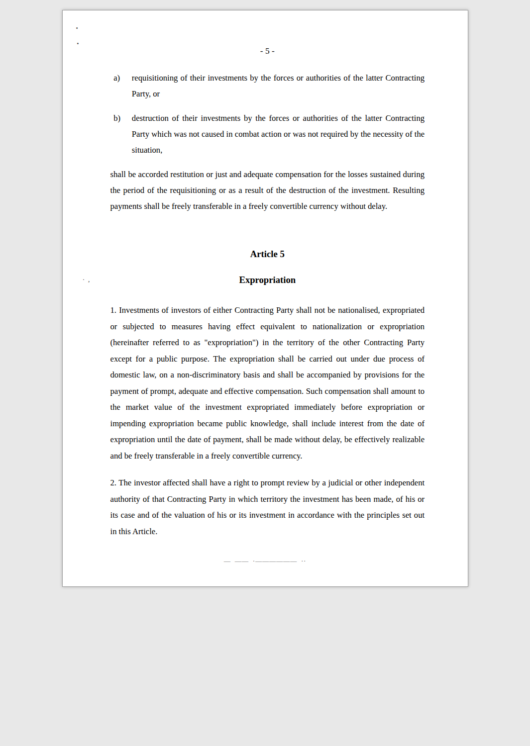•
•
- 5 -
a) requisitioning of their investments by the forces or authorities of the latter Contracting Party, or
b) destruction of their investments by the forces or authorities of the latter Contracting Party which was not caused in combat action or was not required by the necessity of the situation,
shall be accorded restitution or just and adequate compensation for the losses sustained during the period of the requisitioning or as a result of the destruction of the investment. Resulting payments shall be freely transferable in a freely convertible currency without delay.
Article 5
Expropriation
· ,
1. Investments of investors of either Contracting Party shall not be nationalised, expropriated or subjected to measures having effect equivalent to nationalization or expropriation (hereinafter referred to as "expropriation") in the territory of the other Contracting Party except for a public purpose. The expropriation shall be carried out under due process of domestic law, on a non-discriminatory basis and shall be accompanied by provisions for the payment of prompt, adequate and effective compensation. Such compensation shall amount to the market value of the investment expropriated immediately before expropriation or impending expropriation became public knowledge, shall include interest from the date of expropriation until the date of payment, shall be made without delay, be effectively realizable and be freely transferable in a freely convertible currency.
2. The investor affected shall have a right to prompt review by a judicial or other independent authority of that Contracting Party in which territory the investment has been made, of his or its case and of the valuation of his or its investment in accordance with the principles set out in this Article.
— —— ·—————— ··